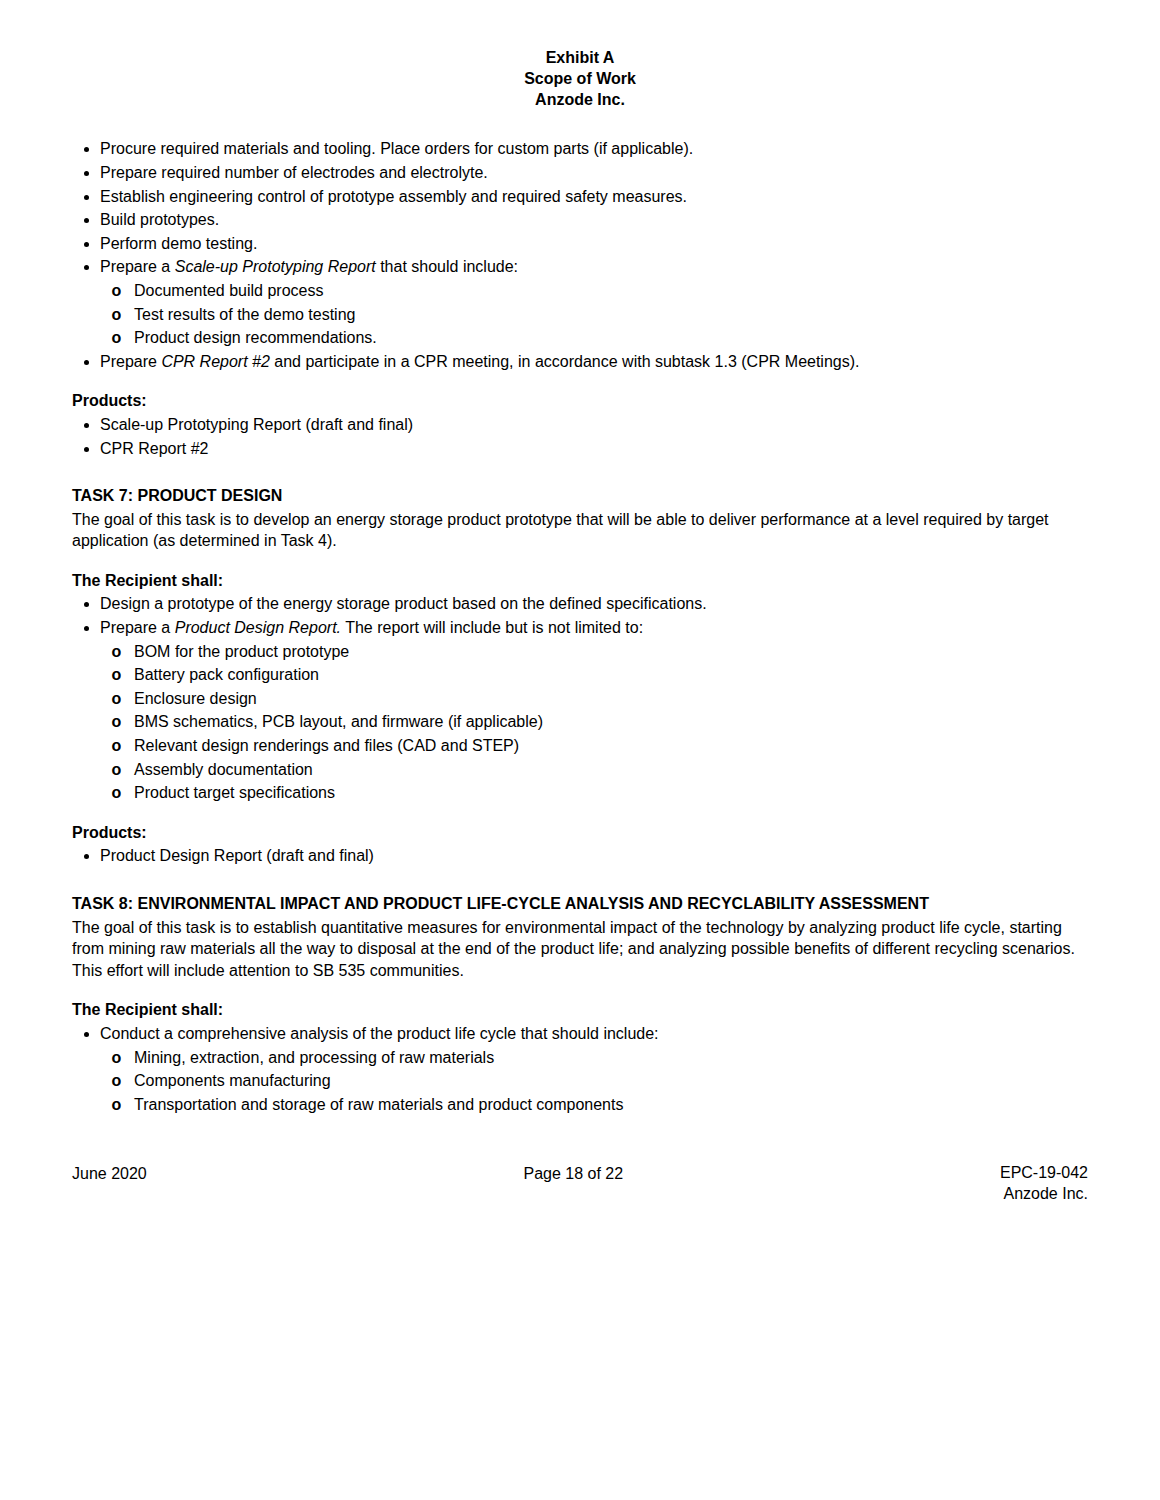Exhibit A
Scope of Work
Anzode Inc.
Procure required materials and tooling. Place orders for custom parts (if applicable).
Prepare required number of electrodes and electrolyte.
Establish engineering control of prototype assembly and required safety measures.
Build prototypes.
Perform demo testing.
Prepare a Scale-up Prototyping Report that should include:
Documented build process
Test results of the demo testing
Product design recommendations.
Prepare CPR Report #2 and participate in a CPR meeting, in accordance with subtask 1.3 (CPR Meetings).
Products:
Scale-up Prototyping Report (draft and final)
CPR Report #2
TASK 7: PRODUCT DESIGN
The goal of this task is to develop an energy storage product prototype that will be able to deliver performance at a level required by target application (as determined in Task 4).
The Recipient shall:
Design a prototype of the energy storage product based on the defined specifications.
Prepare a Product Design Report. The report will include but is not limited to:
BOM for the product prototype
Battery pack configuration
Enclosure design
BMS schematics, PCB layout, and firmware (if applicable)
Relevant design renderings and files (CAD and STEP)
Assembly documentation
Product target specifications
Products:
Product Design Report (draft and final)
TASK 8: ENVIRONMENTAL IMPACT AND PRODUCT LIFE-CYCLE ANALYSIS AND RECYCLABILITY ASSESSMENT
The goal of this task is to establish quantitative measures for environmental impact of the technology by analyzing product life cycle, starting from mining raw materials all the way to disposal at the end of the product life; and analyzing possible benefits of different recycling scenarios. This effort will include attention to SB 535 communities.
The Recipient shall:
Conduct a comprehensive analysis of the product life cycle that should include:
Mining, extraction, and processing of raw materials
Components manufacturing
Transportation and storage of raw materials and product components
June 2020
Page 18 of 22
EPC-19-042
Anzode Inc.